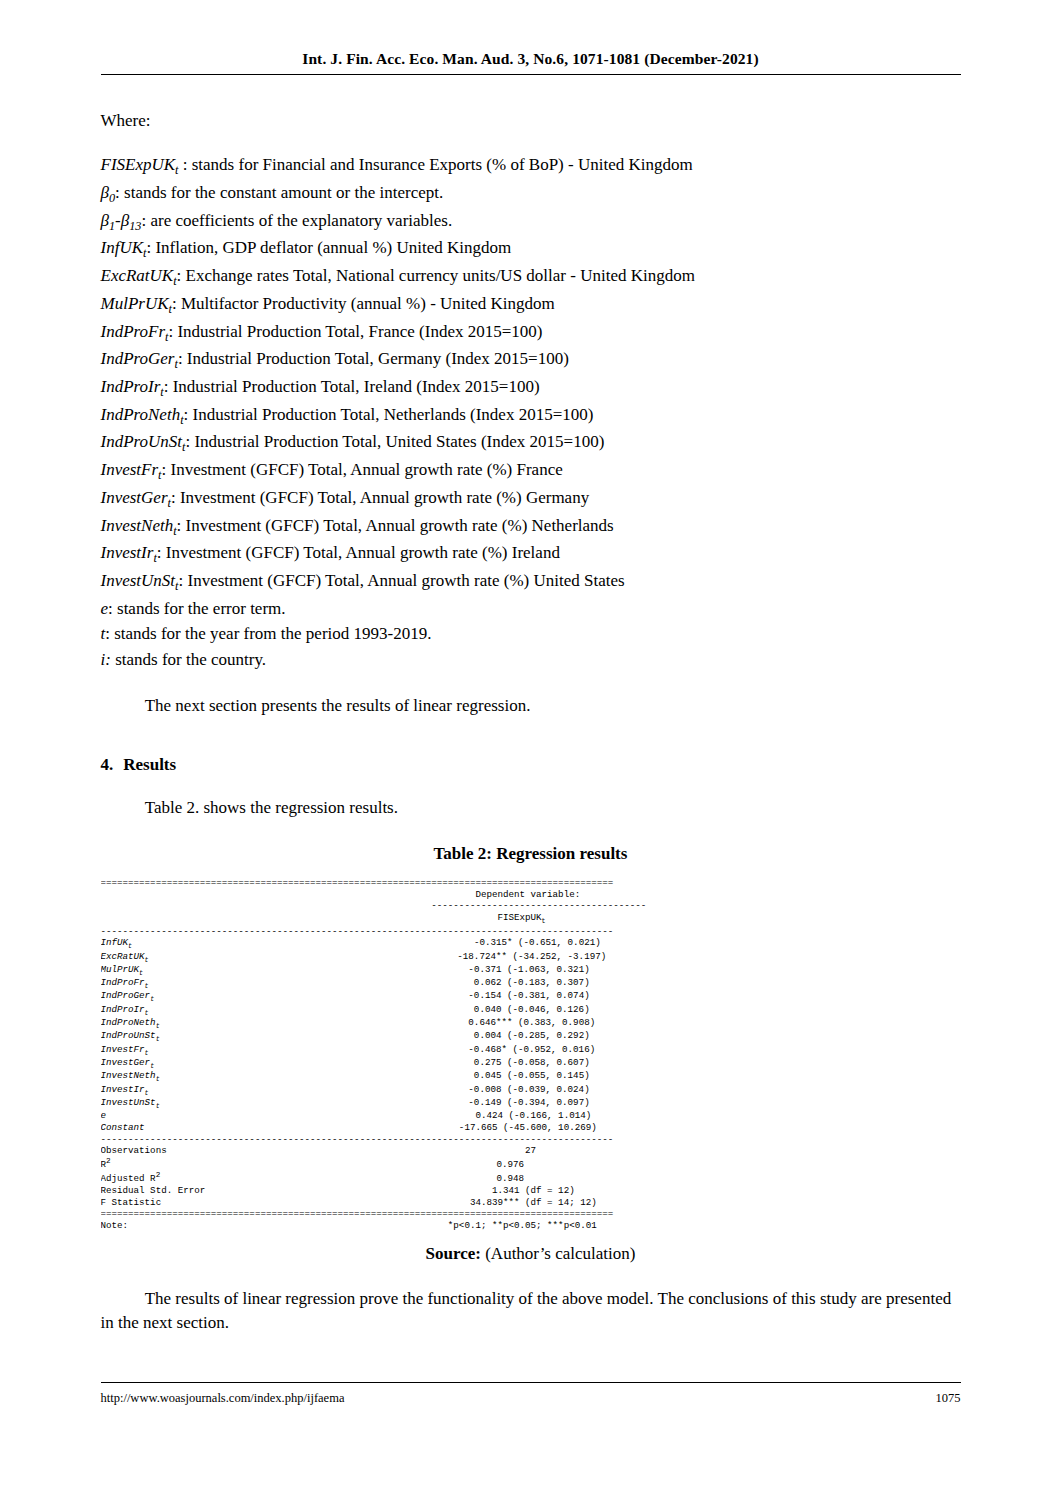Int. J. Fin. Acc. Eco. Man. Aud. 3, No.6, 1071-1081 (December-2021)
Where:
FISExpUKt : stands for Financial and Insurance Exports (% of BoP) - United Kingdom
β0: stands for the constant amount or the intercept.
β1-β13: are coefficients of the explanatory variables.
InfUKt: Inflation, GDP deflator (annual %) United Kingdom
ExcRatUKt: Exchange rates Total, National currency units/US dollar - United Kingdom
MulPrUKt: Multifactor Productivity (annual %) - United Kingdom
IndProFrt: Industrial Production Total, France (Index 2015=100)
IndProGert: Industrial Production Total, Germany (Index 2015=100)
IndProIrt: Industrial Production Total, Ireland (Index 2015=100)
IndProNetht: Industrial Production Total, Netherlands (Index 2015=100)
IndProUnStt: Industrial Production Total, United States (Index 2015=100)
InvestFrt: Investment (GFCF) Total, Annual growth rate (%) France
InvestGert: Investment (GFCF) Total, Annual growth rate (%) Germany
InvestNetht: Investment (GFCF) Total, Annual growth rate (%) Netherlands
InvestIrt: Investment (GFCF) Total, Annual growth rate (%) Ireland
InvestUnStt: Investment (GFCF) Total, Annual growth rate (%) United States
e: stands for the error term.
t: stands for the year from the period 1993-2019.
i: stands for the country.
The next section presents the results of linear regression.
4. Results
Table 2. shows the regression results.
Table 2: Regression results
============================================================================================= Dependent variable: --------------------------------------- FISExpUKt --------------------------------------------------------------------------------------------- InfUKt -0.315* (-0.651, 0.021) ExcRatUKt -18.724** (-34.252, -3.197) MulPrUKt -0.371 (-1.063, 0.321) IndProFrt 0.062 (-0.183, 0.307) IndProGert -0.154 (-0.381, 0.074) IndProIrt 0.040 (-0.046, 0.126) IndProNetht 0.646*** (0.383, 0.908) IndProUnStt 0.004 (-0.285, 0.292) InvestFrt -0.468* (-0.952, 0.016) InvestGert 0.275 (-0.058, 0.607) InvestNetht 0.045 (-0.055, 0.145) InvestIrt -0.008 (-0.039, 0.024) InvestUnStt -0.149 (-0.394, 0.097) e 0.424 (-0.166, 1.014) Constant -17.665 (-45.600, 10.269) --------------------------------------------------------------------------------------------- Observations 27 R2 0.976 Adjusted R2 0.948 Residual Std. Error 1.341 (df = 12) F Statistic 34.839*** (df = 14; 12) ============================================================================================= Note: *p<0.1; **p<0.05; ***p<0.01
Source: (Author’s calculation)
The results of linear regression prove the functionality of the above model. The conclusions of this study are presented in the next section.
http://www.woasjournals.com/index.php/ijfaema 1075